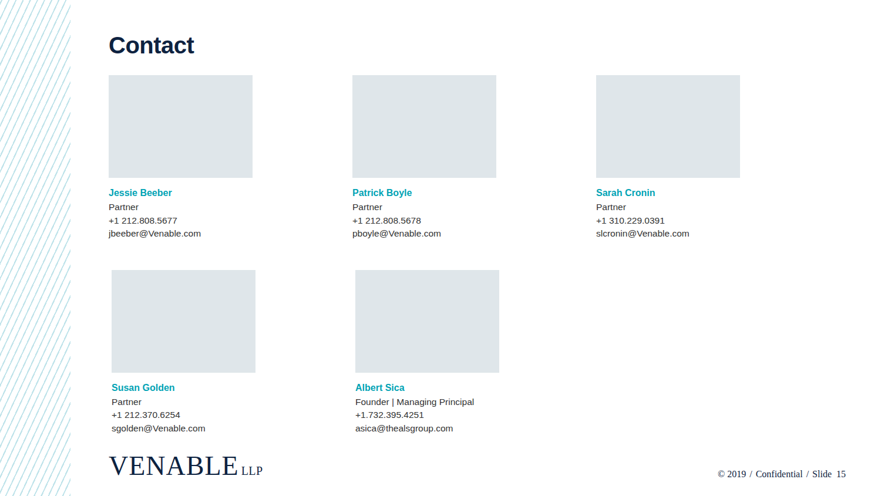Contact
Jessie Beeber
Partner
+1 212.808.5677
jbeeber@Venable.com
Patrick Boyle
Partner
+1 212.808.5678
pboyle@Venable.com
Sarah Cronin
Partner
+1 310.229.0391
slcronin@Venable.com
Susan Golden
Partner
+1 212.370.6254
sgolden@Venable.com
Albert Sica
Founder | Managing Principal
+1.732.395.4251
asica@thealsgroup.com
VENABLELLP
© 2019/Confidential/Slide 15